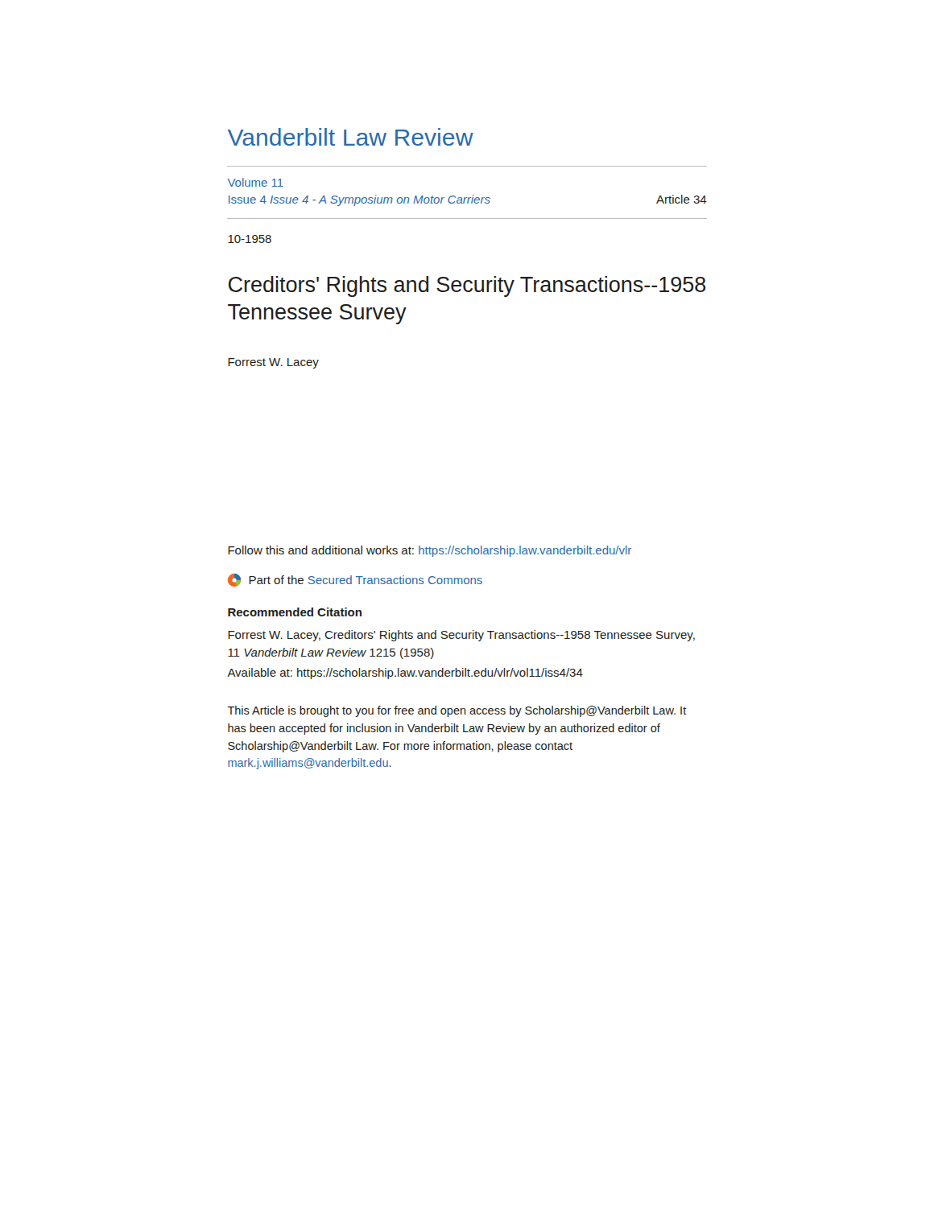Vanderbilt Law Review
Volume 11
Issue 4 Issue 4 - A Symposium on Motor Carriers
Article 34
10-1958
Creditors' Rights and Security Transactions--1958 Tennessee Survey
Forrest W. Lacey
Follow this and additional works at: https://scholarship.law.vanderbilt.edu/vlr
Part of the Secured Transactions Commons
Recommended Citation
Forrest W. Lacey, Creditors' Rights and Security Transactions--1958 Tennessee Survey, 11 Vanderbilt Law Review 1215 (1958)
Available at: https://scholarship.law.vanderbilt.edu/vlr/vol11/iss4/34
This Article is brought to you for free and open access by Scholarship@Vanderbilt Law. It has been accepted for inclusion in Vanderbilt Law Review by an authorized editor of Scholarship@Vanderbilt Law. For more information, please contact mark.j.williams@vanderbilt.edu.